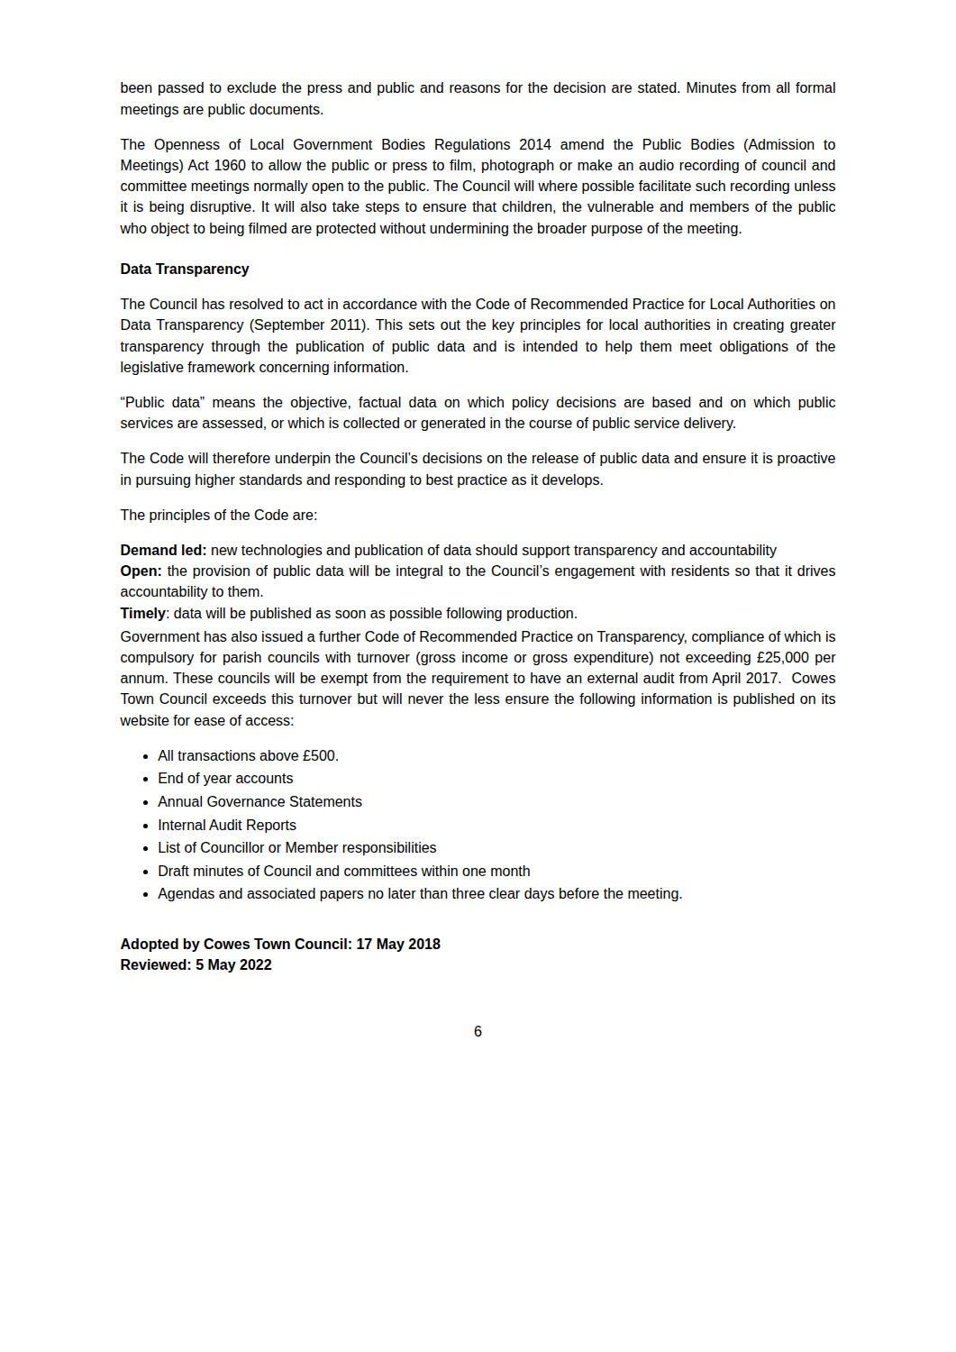been passed to exclude the press and public and reasons for the decision are stated. Minutes from all formal meetings are public documents.
The Openness of Local Government Bodies Regulations 2014 amend the Public Bodies (Admission to Meetings) Act 1960 to allow the public or press to film, photograph or make an audio recording of council and committee meetings normally open to the public. The Council will where possible facilitate such recording unless it is being disruptive. It will also take steps to ensure that children, the vulnerable and members of the public who object to being filmed are protected without undermining the broader purpose of the meeting.
Data Transparency
The Council has resolved to act in accordance with the Code of Recommended Practice for Local Authorities on Data Transparency (September 2011). This sets out the key principles for local authorities in creating greater transparency through the publication of public data and is intended to help them meet obligations of the legislative framework concerning information.
“Public data” means the objective, factual data on which policy decisions are based and on which public services are assessed, or which is collected or generated in the course of public service delivery.
The Code will therefore underpin the Council’s decisions on the release of public data and ensure it is proactive in pursuing higher standards and responding to best practice as it develops.
The principles of the Code are:
Demand led: new technologies and publication of data should support transparency and accountability
Open: the provision of public data will be integral to the Council’s engagement with residents so that it drives accountability to them.
Timely: data will be published as soon as possible following production.
Government has also issued a further Code of Recommended Practice on Transparency, compliance of which is compulsory for parish councils with turnover (gross income or gross expenditure) not exceeding £25,000 per annum. These councils will be exempt from the requirement to have an external audit from April 2017. Cowes Town Council exceeds this turnover but will never the less ensure the following information is published on its website for ease of access:
All transactions above £500.
End of year accounts
Annual Governance Statements
Internal Audit Reports
List of Councillor or Member responsibilities
Draft minutes of Council and committees within one month
Agendas and associated papers no later than three clear days before the meeting.
Adopted by Cowes Town Council: 17 May 2018 Reviewed: 5 May 2022
6